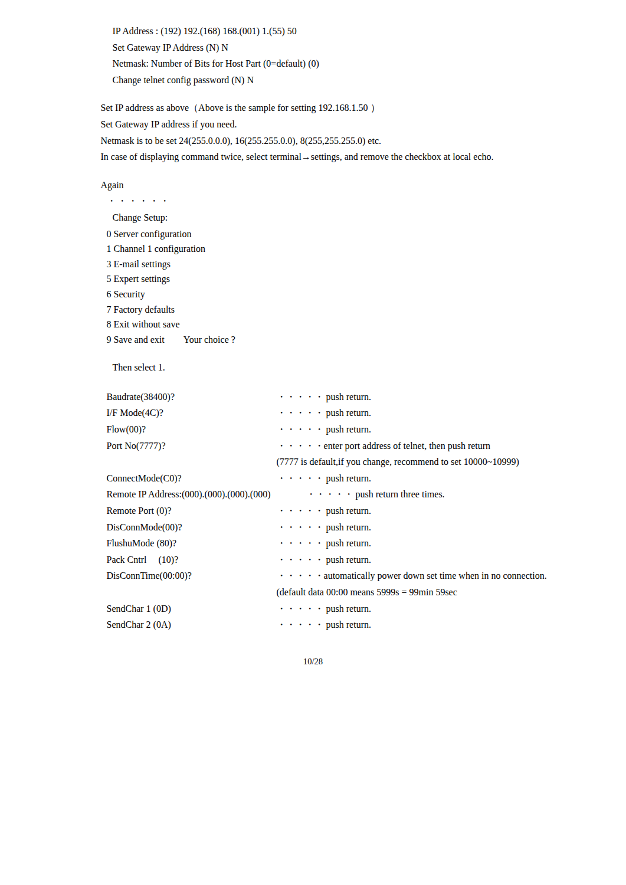IP Address : (192) 192.(168) 168.(001) 1.(55) 50
Set Gateway IP Address (N) N
Netmask: Number of Bits for Host Part (0=default) (0)
Change telnet config password (N) N
Set IP address as above（Above is the sample for setting 192.168.1.50 ）
Set Gateway IP address if you need.
Netmask is to be set 24(255.0.0.0), 16(255.255.0.0), 8(255,255.255.0) etc.
In case of displaying command twice, select terminal→settings, and remove the checkbox at local echo.
Again
・・・・・・
Change Setup:
0 Server configuration
1 Channel 1 configuration
3 E-mail settings
5 Expert settings
6 Security
7 Factory defaults
8 Exit without save
9 Save and exit Your choice ?
Then select 1.
| Baudrate(38400)? | ・・・・・ push return. |
| I/F Mode(4C)? | ・・・・・ push return. |
| Flow(00)? | ・・・・・ push return. |
| Port No(7777)? | ・・・・・enter port address of telnet, then push return |
| | (7777 is default,if you change, recommend to set 10000~10999) |
| ConnectMode(C0)? | ・・・・・ push return. |
| Remote IP Address:(000).(000).(000).(000) | ・・・・・ push return three times. |
| Remote Port (0)? | ・・・・・ push return. |
| DisConnMode(00)? | ・・・・・ push return. |
| FlushuMode (80)? | ・・・・・ push return. |
| Pack Cntrl (10)? | ・・・・・ push return. |
| DisConnTime(00:00)? | ・・・・・automatically power down set time when in no connection. |
| | (default data 00:00 means 5999s = 99min 59sec |
| SendChar 1 (0D) | ・・・・・ push return. |
| SendChar 2 (0A) | ・・・・・ push return. |
10/28